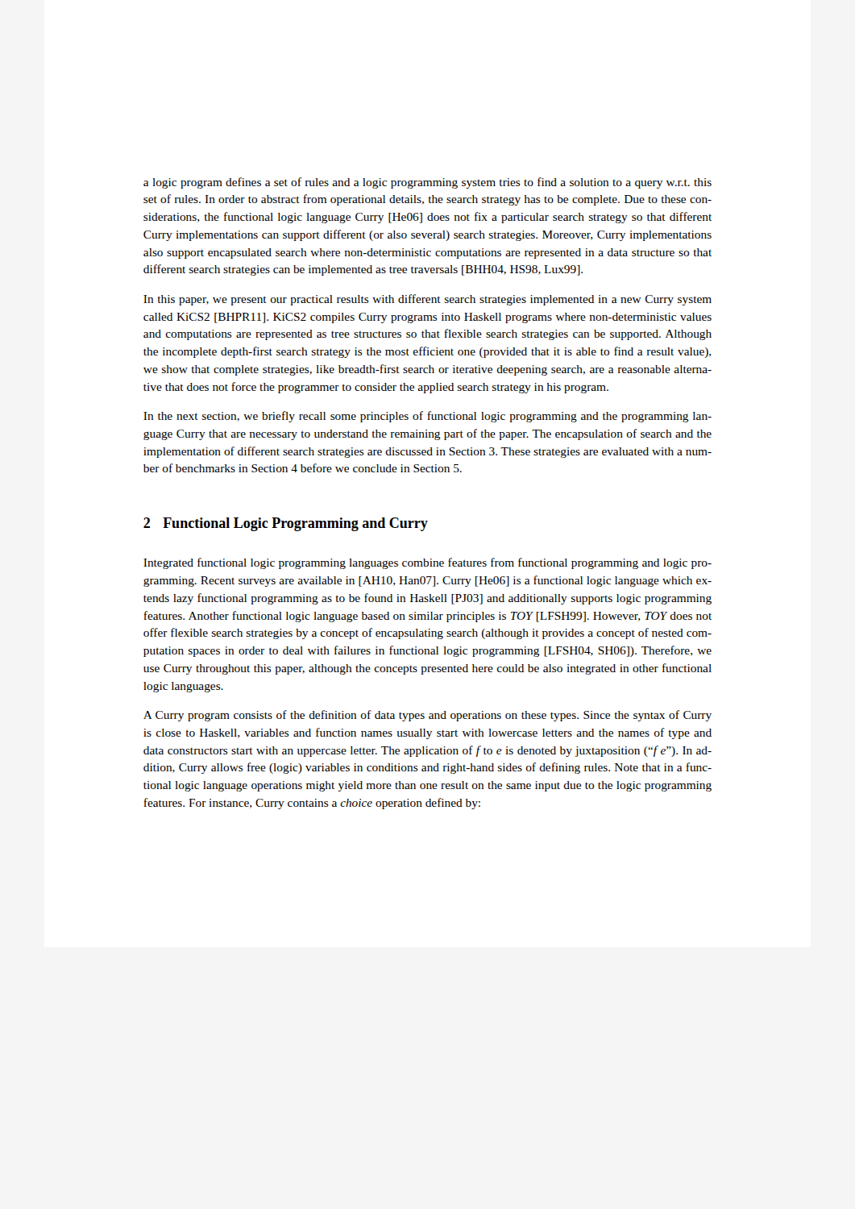a logic program defines a set of rules and a logic programming system tries to find a solution to a query w.r.t. this set of rules. In order to abstract from operational details, the search strategy has to be complete. Due to these considerations, the functional logic language Curry [He06] does not fix a particular search strategy so that different Curry implementations can support different (or also several) search strategies. Moreover, Curry implementations also support encapsulated search where non-deterministic computations are represented in a data structure so that different search strategies can be implemented as tree traversals [BHH04, HS98, Lux99].
In this paper, we present our practical results with different search strategies implemented in a new Curry system called KiCS2 [BHPR11]. KiCS2 compiles Curry programs into Haskell programs where non-deterministic values and computations are represented as tree structures so that flexible search strategies can be supported. Although the incomplete depth-first search strategy is the most efficient one (provided that it is able to find a result value), we show that complete strategies, like breadth-first search or iterative deepening search, are a reasonable alternative that does not force the programmer to consider the applied search strategy in his program.
In the next section, we briefly recall some principles of functional logic programming and the programming language Curry that are necessary to understand the remaining part of the paper. The encapsulation of search and the implementation of different search strategies are discussed in Section 3. These strategies are evaluated with a number of benchmarks in Section 4 before we conclude in Section 5.
2 Functional Logic Programming and Curry
Integrated functional logic programming languages combine features from functional programming and logic programming. Recent surveys are available in [AH10, Han07]. Curry [He06] is a functional logic language which extends lazy functional programming as to be found in Haskell [PJ03] and additionally supports logic programming features. Another functional logic language based on similar principles is TOY [LFSH99]. However, TOY does not offer flexible search strategies by a concept of encapsulating search (although it provides a concept of nested computation spaces in order to deal with failures in functional logic programming [LFSH04, SH06]). Therefore, we use Curry throughout this paper, although the concepts presented here could be also integrated in other functional logic languages.
A Curry program consists of the definition of data types and operations on these types. Since the syntax of Curry is close to Haskell, variables and function names usually start with lowercase letters and the names of type and data constructors start with an uppercase letter. The application of f to e is denoted by juxtaposition (“f e”). In addition, Curry allows free (logic) variables in conditions and right-hand sides of defining rules. Note that in a functional logic language operations might yield more than one result on the same input due to the logic programming features. For instance, Curry contains a choice operation defined by: